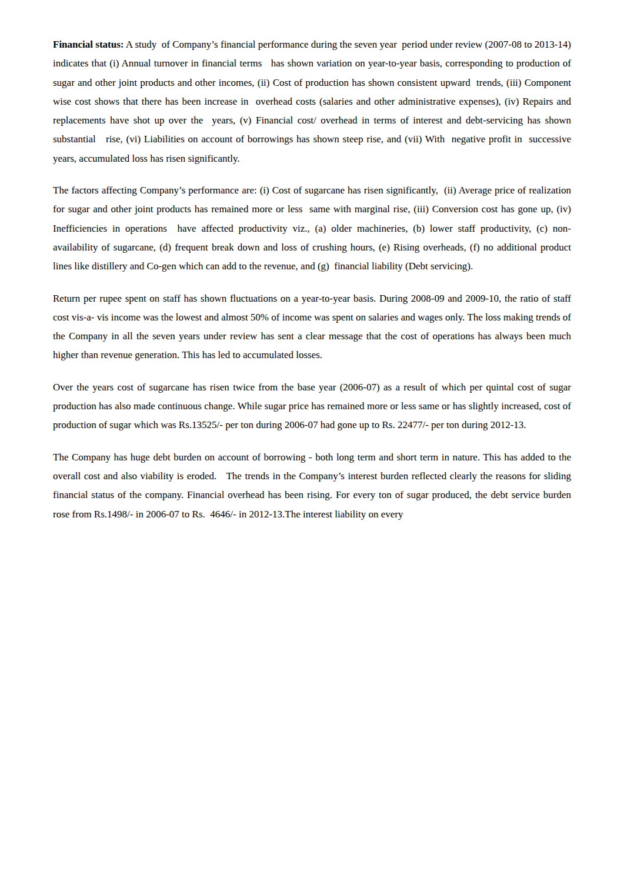Financial status: A study of Company’s financial performance during the seven year period under review (2007-08 to 2013-14) indicates that (i) Annual turnover in financial terms has shown variation on year-to-year basis, corresponding to production of sugar and other joint products and other incomes, (ii) Cost of production has shown consistent upward trends, (iii) Component wise cost shows that there has been increase in overhead costs (salaries and other administrative expenses), (iv) Repairs and replacements have shot up over the years, (v) Financial cost/ overhead in terms of interest and debt-servicing has shown substantial rise, (vi) Liabilities on account of borrowings has shown steep rise, and (vii) With negative profit in successive years, accumulated loss has risen significantly.
The factors affecting Company’s performance are: (i) Cost of sugarcane has risen significantly, (ii) Average price of realization for sugar and other joint products has remained more or less same with marginal rise, (iii) Conversion cost has gone up, (iv) Inefficiencies in operations have affected productivity viz., (a) older machineries, (b) lower staff productivity, (c) non-availability of sugarcane, (d) frequent break down and loss of crushing hours, (e) Rising overheads, (f) no additional product lines like distillery and Co-gen which can add to the revenue, and (g) financial liability (Debt servicing).
Return per rupee spent on staff has shown fluctuations on a year-to-year basis. During 2008-09 and 2009-10, the ratio of staff cost vis-a- vis income was the lowest and almost 50% of income was spent on salaries and wages only. The loss making trends of the Company in all the seven years under review has sent a clear message that the cost of operations has always been much higher than revenue generation. This has led to accumulated losses.
Over the years cost of sugarcane has risen twice from the base year (2006-07) as a result of which per quintal cost of sugar production has also made continuous change. While sugar price has remained more or less same or has slightly increased, cost of production of sugar which was Rs.13525/- per ton during 2006-07 had gone up to Rs. 22477/- per ton during 2012-13.
The Company has huge debt burden on account of borrowing - both long term and short term in nature. This has added to the overall cost and also viability is eroded. The trends in the Company’s interest burden reflected clearly the reasons for sliding financial status of the company. Financial overhead has been rising. For every ton of sugar produced, the debt service burden rose from Rs.1498/- in 2006-07 to Rs. 4646/- in 2012-13.The interest liability on every